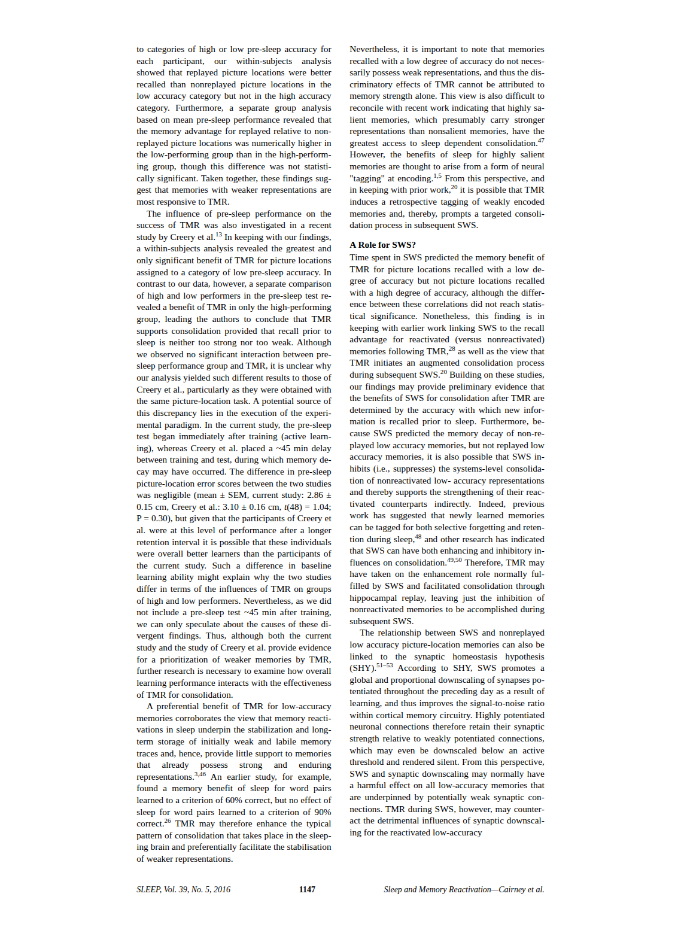to categories of high or low pre-sleep accuracy for each participant, our within-subjects analysis showed that replayed picture locations were better recalled than nonreplayed picture locations in the low accuracy category but not in the high accuracy category. Furthermore, a separate group analysis based on mean pre-sleep performance revealed that the memory advantage for replayed relative to non-replayed picture locations was numerically higher in the low-performing group than in the high-performing group, though this difference was not statistically significant. Taken together, these findings suggest that memories with weaker representations are most responsive to TMR.
The influence of pre-sleep performance on the success of TMR was also investigated in a recent study by Creery et al.13 In keeping with our findings, a within-subjects analysis revealed the greatest and only significant benefit of TMR for picture locations assigned to a category of low pre-sleep accuracy. In contrast to our data, however, a separate comparison of high and low performers in the pre-sleep test revealed a benefit of TMR in only the high-performing group, leading the authors to conclude that TMR supports consolidation provided that recall prior to sleep is neither too strong nor too weak. Although we observed no significant interaction between pre-sleep performance group and TMR, it is unclear why our analysis yielded such different results to those of Creery et al., particularly as they were obtained with the same picture-location task. A potential source of this discrepancy lies in the execution of the experimental paradigm. In the current study, the pre-sleep test began immediately after training (active learning), whereas Creery et al. placed a ~45 min delay between training and test, during which memory decay may have occurred. The difference in pre-sleep picture-location error scores between the two studies was negligible (mean ± SEM, current study: 2.86 ± 0.15 cm, Creery et al.: 3.10 ± 0.16 cm, t(48) = 1.04; P = 0.30), but given that the participants of Creery et al. were at this level of performance after a longer retention interval it is possible that these individuals were overall better learners than the participants of the current study. Such a difference in baseline learning ability might explain why the two studies differ in terms of the influences of TMR on groups of high and low performers. Nevertheless, as we did not include a pre-sleep test ~45 min after training, we can only speculate about the causes of these divergent findings. Thus, although both the current study and the study of Creery et al. provide evidence for a prioritization of weaker memories by TMR, further research is necessary to examine how overall learning performance interacts with the effectiveness of TMR for consolidation.
A preferential benefit of TMR for low-accuracy memories corroborates the view that memory reactivations in sleep underpin the stabilization and long-term storage of initially weak and labile memory traces and, hence, provide little support to memories that already possess strong and enduring representations.3,46 An earlier study, for example, found a memory benefit of sleep for word pairs learned to a criterion of 60% correct, but no effect of sleep for word pairs learned to a criterion of 90% correct.26 TMR may therefore enhance the typical pattern of consolidation that takes place in the sleeping brain and preferentially facilitate the stabilisation of weaker representations.
Nevertheless, it is important to note that memories recalled with a low degree of accuracy do not necessarily possess weak representations, and thus the discriminatory effects of TMR cannot be attributed to memory strength alone. This view is also difficult to reconcile with recent work indicating that highly salient memories, which presumably carry stronger representations than nonsalient memories, have the greatest access to sleep dependent consolidation.47 However, the benefits of sleep for highly salient memories are thought to arise from a form of neural "tagging" at encoding.1,5 From this perspective, and in keeping with prior work,20 it is possible that TMR induces a retrospective tagging of weakly encoded memories and, thereby, prompts a targeted consolidation process in subsequent SWS.
A Role for SWS?
Time spent in SWS predicted the memory benefit of TMR for picture locations recalled with a low degree of accuracy but not picture locations recalled with a high degree of accuracy, although the difference between these correlations did not reach statistical significance. Nonetheless, this finding is in keeping with earlier work linking SWS to the recall advantage for reactivated (versus nonreactivated) memories following TMR,28 as well as the view that TMR initiates an augmented consolidation process during subsequent SWS.20 Building on these studies, our findings may provide preliminary evidence that the benefits of SWS for consolidation after TMR are determined by the accuracy with which new information is recalled prior to sleep. Furthermore, because SWS predicted the memory decay of non-replayed low accuracy memories, but not replayed low accuracy memories, it is also possible that SWS inhibits (i.e., suppresses) the systems-level consolidation of nonreactivated low- accuracy representations and thereby supports the strengthening of their reactivated counterparts indirectly. Indeed, previous work has suggested that newly learned memories can be tagged for both selective forgetting and retention during sleep,48 and other research has indicated that SWS can have both enhancing and inhibitory influences on consolidation.49,50 Therefore, TMR may have taken on the enhancement role normally fulfilled by SWS and facilitated consolidation through hippocampal replay, leaving just the inhibition of nonreactivated memories to be accomplished during subsequent SWS.
The relationship between SWS and nonreplayed low accuracy picture-location memories can also be linked to the synaptic homeostasis hypothesis (SHY).51–53 According to SHY, SWS promotes a global and proportional downscaling of synapses potentiated throughout the preceding day as a result of learning, and thus improves the signal-to-noise ratio within cortical memory circuitry. Highly potentiated neuronal connections therefore retain their synaptic strength relative to weakly potentiated connections, which may even be downscaled below an active threshold and rendered silent. From this perspective, SWS and synaptic downscaling may normally have a harmful effect on all low-accuracy memories that are underpinned by potentially weak synaptic connections. TMR during SWS, however, may counteract the detrimental influences of synaptic downscaling for the reactivated low-accuracy
SLEEP, Vol. 39, No. 5, 2016
1147
Sleep and Memory Reactivation—Cairney et al.